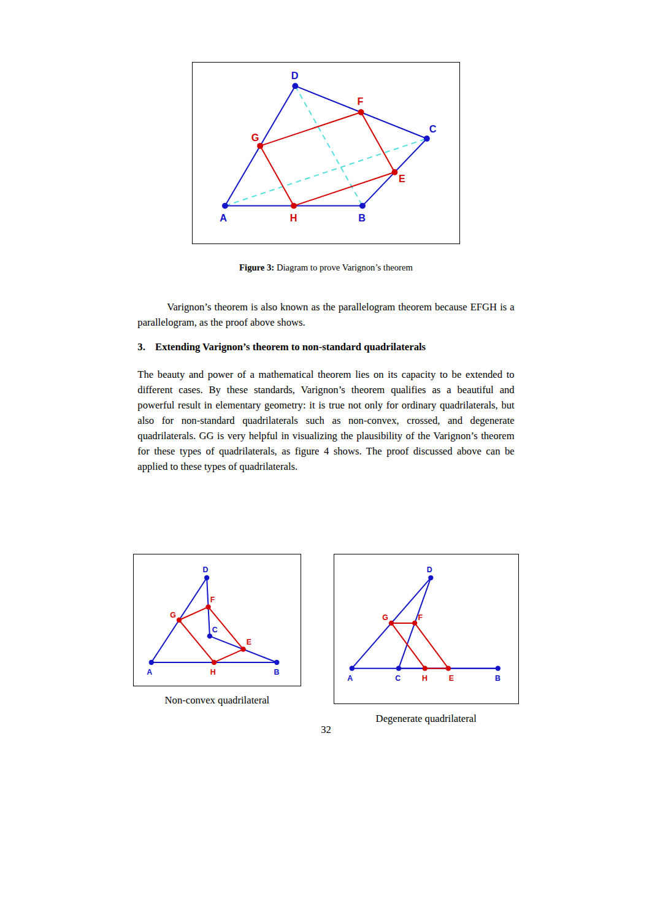Midpoints: E = mid(B,C) = (345,187.5) ; F = mid(C,D) = (287.5,85) ; G = mid(D,A) = (115,142.5) ; H = mid(A,B) = (172.5,245) A B C D E F G H
Figure 3: Diagram to prove Varignon’s theorem
Varignon’s theorem is also known as the parallelogram theorem because EFGH is a parallelogram, as the proof above shows.
3. Extending Varignon’s theorem to non-standard quadrilaterals
The beauty and power of a mathematical theorem lies on its capacity to be extended to different cases. By these standards, Varignon’s theorem qualifies as a beautiful and powerful result in elementary geometry: it is true not only for ordinary quadrilaterals, but also for non-standard quadrilaterals such as non-convex, crossed, and degenerate quadrilaterals. GG is very helpful in visualizing the plausibility of the Varignon’s theorem for these types of quadrilaterals, as figure 4 shows. The proof discussed above can be applied to these types of quadrilaterals.
E = mid(B,C) = (187.5,162.5) ; F = mid(C,D) = (127.5,90) ; G = mid(D,A) = (77.5,112.5) ; H = mid(A,B) = (137.5,185) A B C D E F G H
Non-convex quadrilateral
E = mid(B,C) = (195,195) ; F = mid(C,D) = (137.5,117.5) ; G = mid(D,A) = (97.5,117.5) ; H = mid(A,B) = (155,195) A B C D E F G H
Degenerate quadrilateral
32